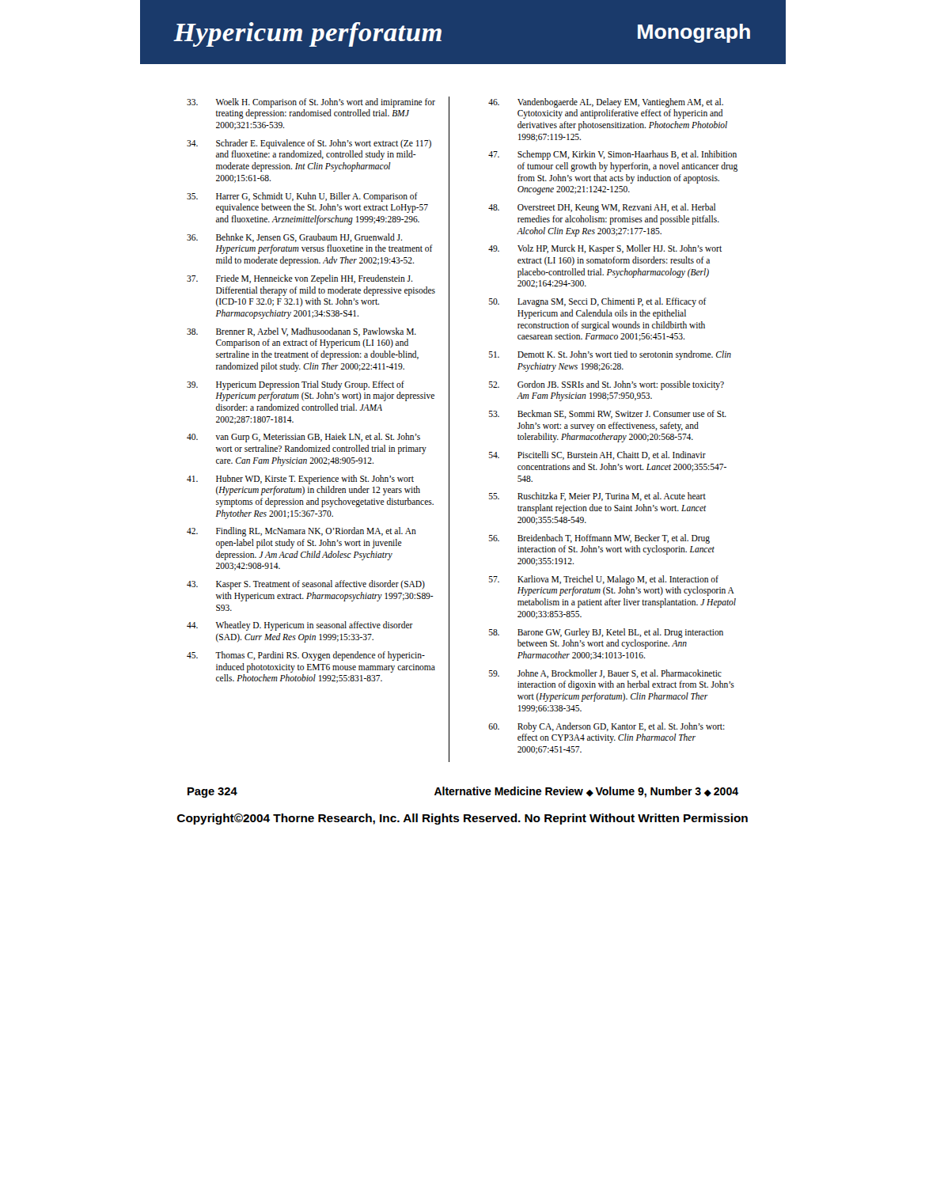Hypericum perforatum
Monograph
33. Woelk H. Comparison of St. John’s wort and imipramine for treating depression: randomised controlled trial. BMJ 2000;321:536-539.
34. Schrader E. Equivalence of St. John’s wort extract (Ze 117) and fluoxetine: a randomized, controlled study in mild-moderate depression. Int Clin Psychopharmacol 2000;15:61-68.
35. Harrer G, Schmidt U, Kuhn U, Biller A. Comparison of equivalence between the St. John’s wort extract LoHyp-57 and fluoxetine. Arzneimittelforschung 1999;49:289-296.
36. Behnke K, Jensen GS, Graubaum HJ, Gruenwald J. Hypericum perforatum versus fluoxetine in the treatment of mild to moderate depression. Adv Ther 2002;19:43-52.
37. Friede M, Henneicke von Zepelin HH, Freudenstein J. Differential therapy of mild to moderate depressive episodes (ICD-10 F 32.0; F 32.1) with St. John’s wort. Pharmacopsychiatry 2001;34:S38-S41.
38. Brenner R, Azbel V, Madhusoodanan S, Pawlowska M. Comparison of an extract of Hypericum (LI 160) and sertraline in the treatment of depression: a double-blind, randomized pilot study. Clin Ther 2000;22:411-419.
39. Hypericum Depression Trial Study Group. Effect of Hypericum perforatum (St. John’s wort) in major depressive disorder: a randomized controlled trial. JAMA 2002;287:1807-1814.
40. van Gurp G, Meterissian GB, Haiek LN, et al. St. John’s wort or sertraline? Randomized controlled trial in primary care. Can Fam Physician 2002;48:905-912.
41. Hubner WD, Kirste T. Experience with St. John’s wort (Hypericum perforatum) in children under 12 years with symptoms of depression and psychovegetative disturbances. Phytother Res 2001;15:367-370.
42. Findling RL, McNamara NK, O’Riordan MA, et al. An open-label pilot study of St. John’s wort in juvenile depression. J Am Acad Child Adolesc Psychiatry 2003;42:908-914.
43. Kasper S. Treatment of seasonal affective disorder (SAD) with Hypericum extract. Pharmacopsychiatry 1997;30:S89-S93.
44. Wheatley D. Hypericum in seasonal affective disorder (SAD). Curr Med Res Opin 1999;15:33-37.
45. Thomas C, Pardini RS. Oxygen dependence of hypericin-induced phototoxicity to EMT6 mouse mammary carcinoma cells. Photochem Photobiol 1992;55:831-837.
46. Vandenbogaerde AL, Delaey EM, Vantieghem AM, et al. Cytotoxicity and antiproliferative effect of hypericin and derivatives after photosensitization. Photochem Photobiol 1998;67:119-125.
47. Schempp CM, Kirkin V, Simon-Haarhaus B, et al. Inhibition of tumour cell growth by hyperforin, a novel anticancer drug from St. John’s wort that acts by induction of apoptosis. Oncogene 2002;21:1242-1250.
48. Overstreet DH, Keung WM, Rezvani AH, et al. Herbal remedies for alcoholism: promises and possible pitfalls. Alcohol Clin Exp Res 2003;27:177-185.
49. Volz HP, Murck H, Kasper S, Moller HJ. St. John’s wort extract (LI 160) in somatoform disorders: results of a placebo-controlled trial. Psychopharmacology (Berl) 2002;164:294-300.
50. Lavagna SM, Secci D, Chimenti P, et al. Efficacy of Hypericum and Calendula oils in the epithelial reconstruction of surgical wounds in childbirth with caesarean section. Farmaco 2001;56:451-453.
51. Demott K. St. John’s wort tied to serotonin syndrome. Clin Psychiatry News 1998;26:28.
52. Gordon JB. SSRIs and St. John’s wort: possible toxicity? Am Fam Physician 1998;57:950,953.
53. Beckman SE, Sommi RW, Switzer J. Consumer use of St. John’s wort: a survey on effectiveness, safety, and tolerability. Pharmacotherapy 2000;20:568-574.
54. Piscitelli SC, Burstein AH, Chaitt D, et al. Indinavir concentrations and St. John’s wort. Lancet 2000;355:547-548.
55. Ruschitzka F, Meier PJ, Turina M, et al. Acute heart transplant rejection due to Saint John’s wort. Lancet 2000;355:548-549.
56. Breidenbach T, Hoffmann MW, Becker T, et al. Drug interaction of St. John’s wort with cyclosporin. Lancet 2000;355:1912.
57. Karliova M, Treichel U, Malago M, et al. Interaction of Hypericum perforatum (St. John’s wort) with cyclosporin A metabolism in a patient after liver transplantation. J Hepatol 2000;33:853-855.
58. Barone GW, Gurley BJ, Ketel BL, et al. Drug interaction between St. John’s wort and cyclosporine. Ann Pharmacother 2000;34:1013-1016.
59. Johne A, Brockmoller J, Bauer S, et al. Pharmacokinetic interaction of digoxin with an herbal extract from St. John’s wort (Hypericum perforatum). Clin Pharmacol Ther 1999;66:338-345.
60. Roby CA, Anderson GD, Kantor E, et al. St. John’s wort: effect on CYP3A4 activity. Clin Pharmacol Ther 2000;67:451-457.
Page 324
Alternative Medicine Review ◆ Volume 9, Number 3 ◆ 2004
Copyright©2004 Thorne Research, Inc. All Rights Reserved. No Reprint Without Written Permission